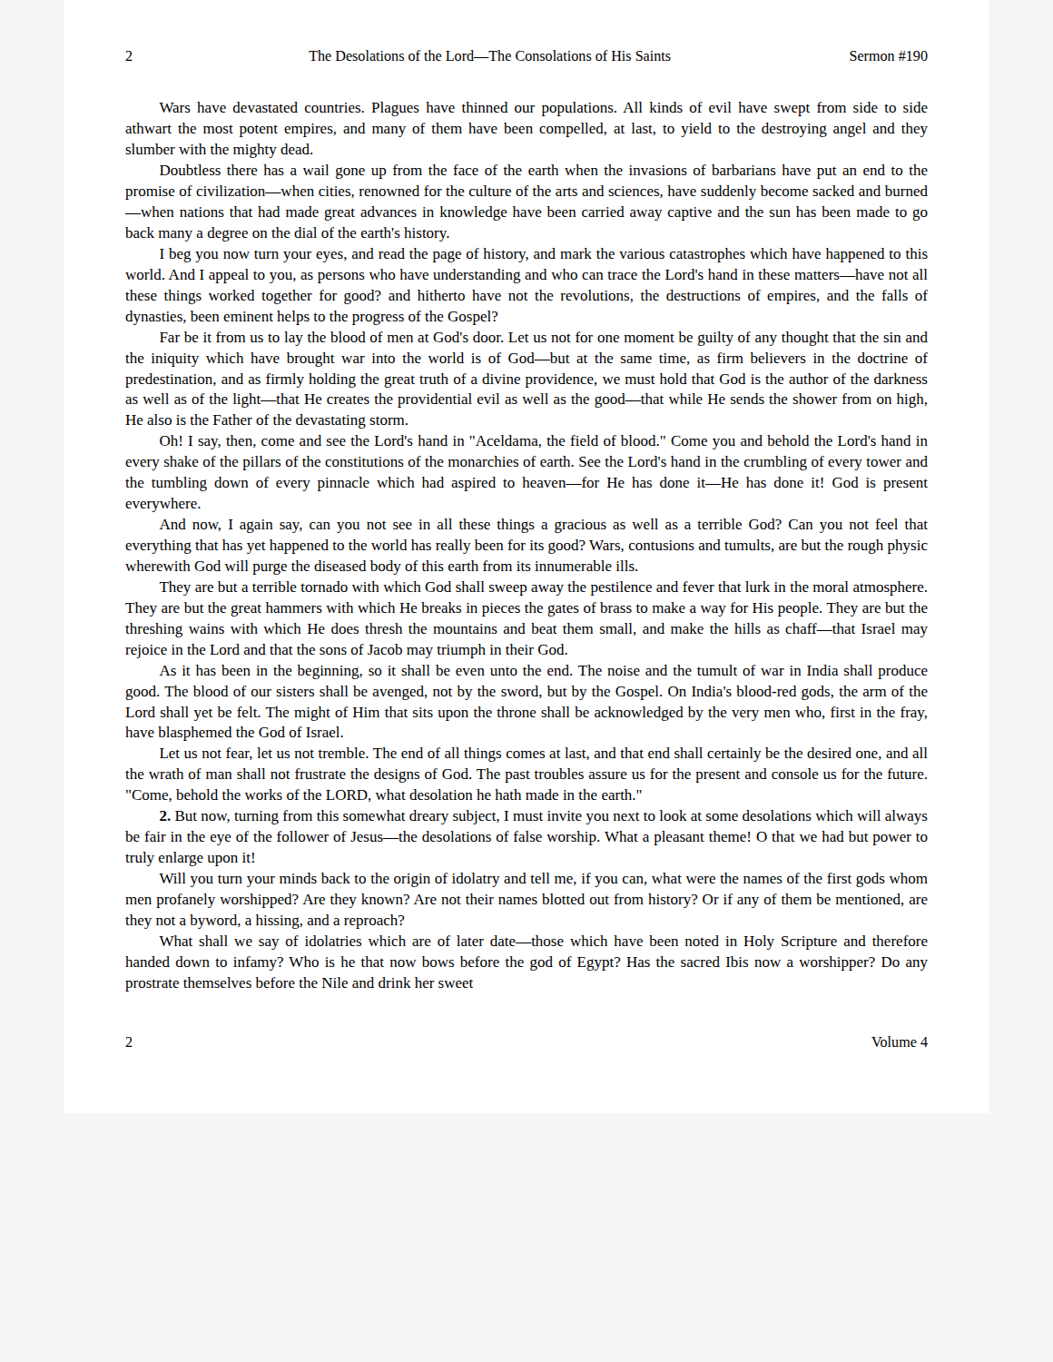2 The Desolations of the Lord—The Consolations of His Saints Sermon #190
Wars have devastated countries. Plagues have thinned our populations. All kinds of evil have swept from side to side athwart the most potent empires, and many of them have been compelled, at last, to yield to the destroying angel and they slumber with the mighty dead.
Doubtless there has a wail gone up from the face of the earth when the invasions of barbarians have put an end to the promise of civilization—when cities, renowned for the culture of the arts and sciences, have suddenly become sacked and burned—when nations that had made great advances in knowledge have been carried away captive and the sun has been made to go back many a degree on the dial of the earth's history.
I beg you now turn your eyes, and read the page of history, and mark the various catastrophes which have happened to this world. And I appeal to you, as persons who have understanding and who can trace the Lord's hand in these matters—have not all these things worked together for good? and hitherto have not the revolutions, the destructions of empires, and the falls of dynasties, been eminent helps to the progress of the Gospel?
Far be it from us to lay the blood of men at God's door. Let us not for one moment be guilty of any thought that the sin and the iniquity which have brought war into the world is of God—but at the same time, as firm believers in the doctrine of predestination, and as firmly holding the great truth of a divine providence, we must hold that God is the author of the darkness as well as of the light—that He creates the providential evil as well as the good—that while He sends the shower from on high, He also is the Father of the devastating storm.
Oh! I say, then, come and see the Lord's hand in "Aceldama, the field of blood." Come you and behold the Lord's hand in every shake of the pillars of the constitutions of the monarchies of earth. See the Lord's hand in the crumbling of every tower and the tumbling down of every pinnacle which had aspired to heaven—for He has done it—He has done it! God is present everywhere.
And now, I again say, can you not see in all these things a gracious as well as a terrible God? Can you not feel that everything that has yet happened to the world has really been for its good? Wars, contusions and tumults, are but the rough physic wherewith God will purge the diseased body of this earth from its innumerable ills.
They are but a terrible tornado with which God shall sweep away the pestilence and fever that lurk in the moral atmosphere. They are but the great hammers with which He breaks in pieces the gates of brass to make a way for His people. They are but the threshing wains with which He does thresh the mountains and beat them small, and make the hills as chaff—that Israel may rejoice in the Lord and that the sons of Jacob may triumph in their God.
As it has been in the beginning, so it shall be even unto the end. The noise and the tumult of war in India shall produce good. The blood of our sisters shall be avenged, not by the sword, but by the Gospel. On India's blood-red gods, the arm of the Lord shall yet be felt. The might of Him that sits upon the throne shall be acknowledged by the very men who, first in the fray, have blasphemed the God of Israel.
Let us not fear, let us not tremble. The end of all things comes at last, and that end shall certainly be the desired one, and all the wrath of man shall not frustrate the designs of God. The past troubles assure us for the present and console us for the future. "Come, behold the works of the LORD, what desolation he hath made in the earth."
2. But now, turning from this somewhat dreary subject, I must invite you next to look at some desolations which will always be fair in the eye of the follower of Jesus—the desolations of false worship. What a pleasant theme! O that we had but power to truly enlarge upon it!
Will you turn your minds back to the origin of idolatry and tell me, if you can, what were the names of the first gods whom men profanely worshipped? Are they known? Are not their names blotted out from history? Or if any of them be mentioned, are they not a byword, a hissing, and a reproach?
What shall we say of idolatries which are of later date—those which have been noted in Holy Scripture and therefore handed down to infamy? Who is he that now bows before the god of Egypt? Has the sacred Ibis now a worshipper? Do any prostrate themselves before the Nile and drink her sweet
2 Volume 4